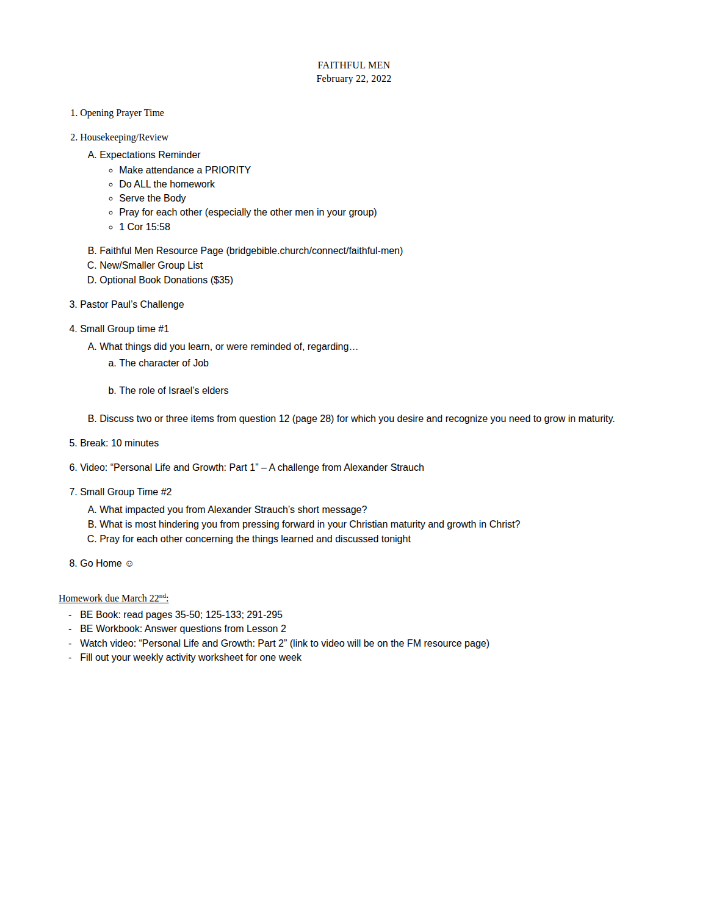FAITHFUL MEN
February 22, 2022
Opening Prayer Time
Housekeeping/Review
Expectations Reminder
Make attendance a PRIORITY
Do ALL the homework
Serve the Body
Pray for each other (especially the other men in your group)
1 Cor 15:58
Faithful Men Resource Page (bridgebible.church/connect/faithful-men)
New/Smaller Group List
Optional Book Donations ($35)
Pastor Paul’s Challenge
Small Group time #1
What things did you learn, or were reminded of, regarding…
The character of Job
The role of Israel’s elders
Discuss two or three items from question 12 (page 28) for which you desire and recognize you need to grow in maturity.
Break: 10 minutes
Video: “Personal Life and Growth: Part 1” – A challenge from Alexander Strauch
Small Group Time #2
What impacted you from Alexander Strauch’s short message?
What is most hindering you from pressing forward in your Christian maturity and growth in Christ?
Pray for each other concerning the things learned and discussed tonight
Go Home ☺
Homework due March 22nd:
BE Book: read pages 35-50; 125-133; 291-295
BE Workbook: Answer questions from Lesson 2
Watch video: “Personal Life and Growth: Part 2” (link to video will be on the FM resource page)
Fill out your weekly activity worksheet for one week